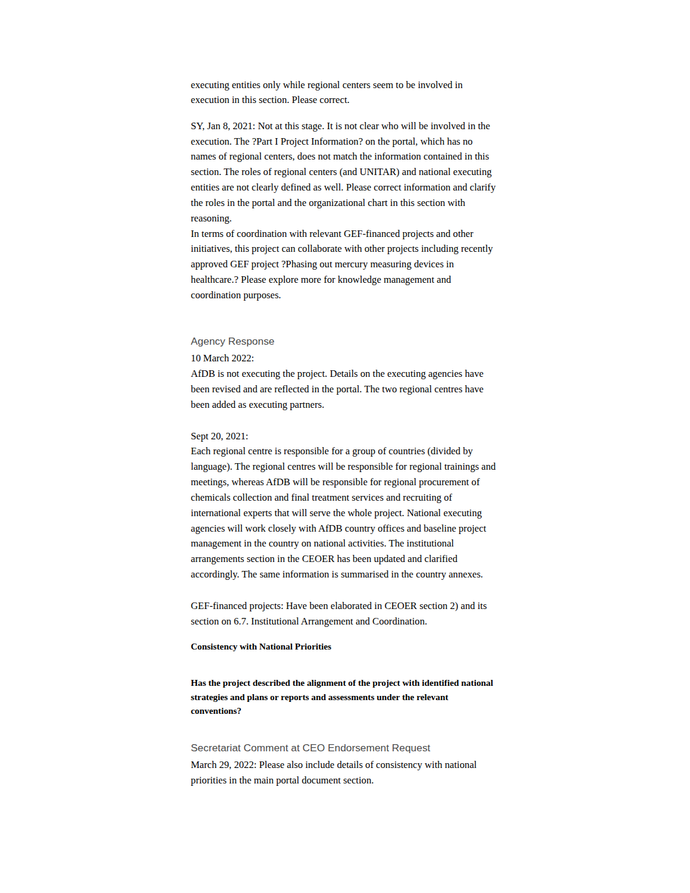executing entities only while regional centers seem to be involved in execution in this section. Please correct.
SY, Jan 8, 2021: Not at this stage. It is not clear who will be involved in the execution. The ?Part I Project Information? on the portal, which has no names of regional centers, does not match the information contained in this section. The roles of regional centers (and UNITAR) and national executing entities are not clearly defined as well. Please correct information and clarify the roles in the portal and the organizational chart in this section with reasoning.
In terms of coordination with relevant GEF-financed projects and other initiatives, this project can collaborate with other projects including recently approved GEF project ?Phasing out mercury measuring devices in healthcare.? Please explore more for knowledge management and coordination purposes.
Agency Response
10 March 2022:
AfDB is not executing the project. Details on the executing agencies have been revised and are reflected in the portal. The two regional centres have been added as executing partners.
Sept 20, 2021:
Each regional centre is responsible for a group of countries (divided by language). The regional centres will be responsible for regional trainings and meetings, whereas AfDB will be responsible for regional procurement of chemicals collection and final treatment services and recruiting of international experts that will serve the whole project. National executing agencies will work closely with AfDB country offices and baseline project management in the country on national activities. The institutional arrangements section in the CEOER has been updated and clarified accordingly. The same information is summarised in the country annexes.
GEF-financed projects: Have been elaborated in CEOER section 2) and its section on 6.7. Institutional Arrangement and Coordination.
Consistency with National Priorities
Has the project described the alignment of the project with identified national strategies and plans or reports and assessments under the relevant conventions?
Secretariat Comment at CEO Endorsement Request
March 29, 2022: Please also include details of consistency with national priorities in the main portal document section.